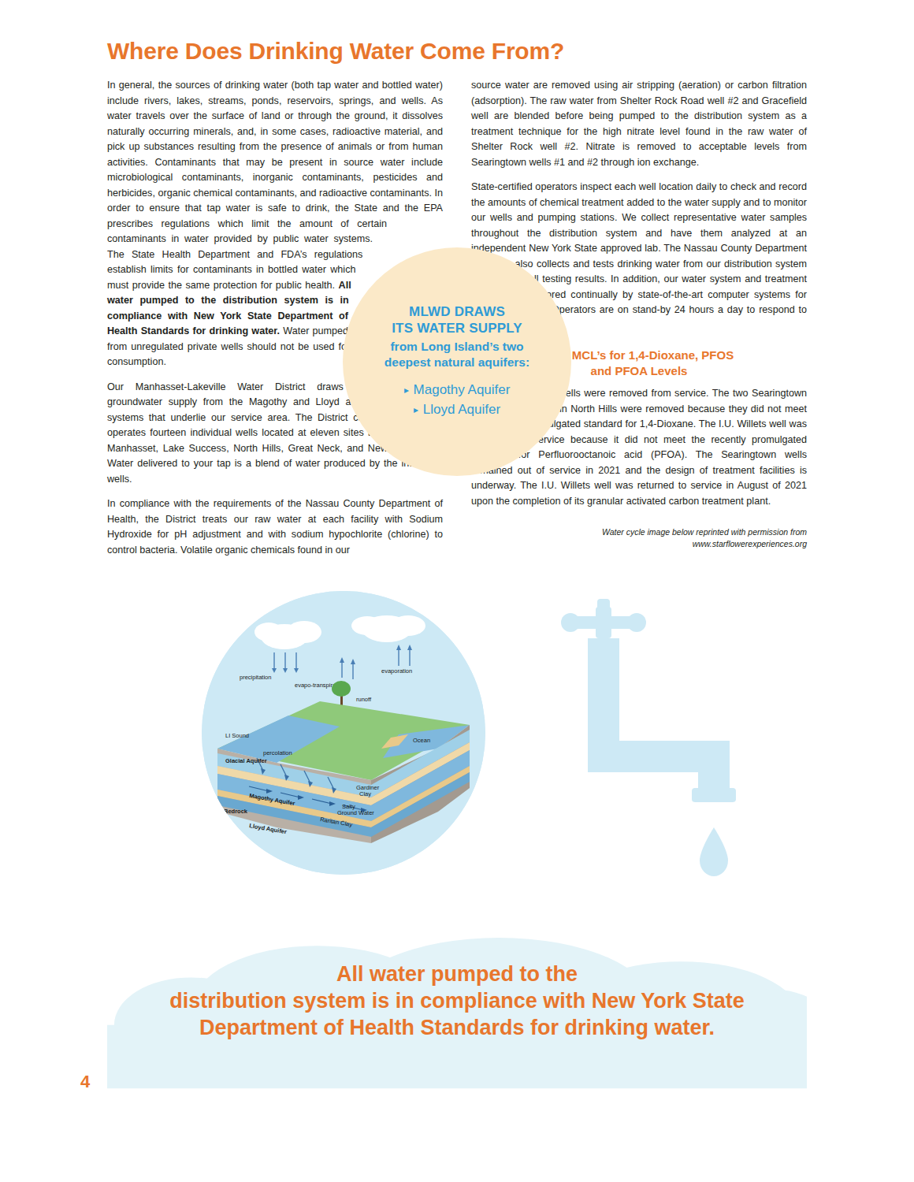Where Does Drinking Water Come From?
In general, the sources of drinking water (both tap water and bottled water) include rivers, lakes, streams, ponds, reservoirs, springs, and wells. As water travels over the surface of land or through the ground, it dissolves naturally occurring minerals, and, in some cases, radioactive material, and pick up substances resulting from the presence of animals or from human activities. Contaminants that may be present in source water include microbiological contaminants, inorganic contaminants, pesticides and herbicides, organic chemical contaminants, and radioactive contaminants. In order to ensure that tap water is safe to drink, the State and the EPA prescribes regulations which limit the amount of certain contaminants in water provided by public water systems. The State Health Department and FDA’s regulations establish limits for contaminants in bottled water which must provide the same protection for public health. All water pumped to the distribution system is in compliance with New York State Department of Health Standards for drinking water. Water pumped from unregulated private wells should not be used for consumption.
Our Manhasset-Lakeville Water District draws its groundwater supply from the Magothy and Lloyd aquifer systems that underlie our service area. The District currently operates fourteen individual wells located at eleven sites throughout Manhasset, Lake Success, North Hills, Great Neck, and New Hyde Park. Water delivered to your tap is a blend of water produced by the individual wells.
In compliance with the requirements of the Nassau County Department of Health, the District treats our raw water at each facility with Sodium Hydroxide for pH adjustment and with sodium hypochlorite (chlorine) to control bacteria. Volatile organic chemicals found in our
source water are removed using air stripping (aeration) or carbon filtration (adsorption). The raw water from Shelter Rock Road well #2 and Gracefield well are blended before being pumped to the distribution system as a treatment technique for the high nitrate level found in the raw water of Shelter Rock well #2. Nitrate is removed to acceptable levels from Searingtown wells #1 and #2 through ion exchange.
State-certified operators inspect each well location daily to check and record the amounts of chemical treatment added to the water supply and to monitor our wells and pumping stations. We collect representative water samples throughout the distribution system and have them analyzed at an independent New York State approved lab. The Nassau County Department of Health also collects and tests drinking water from our distribution system and reviews all testing results. In addition, our water system and treatment plants are monitored continually by state-of-the-art computer systems for proper operation. Operators are on stand-by 24 hours a day to respond to any emergencies.
New MCL’s for 1,4-Dioxane, PFOS
and PFOA Levels
During 2020, three wells were removed from service. The two Searingtown Road wells located in North Hills were removed because they did not meet the recently promulgated standard for 1,4-Dioxane. The I.U. Willets well was removed for service because it did not meet the recently promulgated standard for Perfluorooctanoic acid (PFOA). The Searingtown wells remained out of service in 2021 and the design of treatment facilities is underway. The I.U. Willets well was returned to service in August of 2021 upon the completion of its granular activated carbon treatment plant.
Water cycle image below reprinted with permission from
www.starflowerexperiences.org
MLWD DRAWS
ITS WATER SUPPLY
from Long Island’s two
deepest natural aquifers:
Magothy Aquifer
Lloyd Aquifer
precipitation evapo-transpiration evaporation runoff LI Sound percolation Ocean Glacial Aquifer Magothy Aquifer Lloyd Aquifer Bedrock Raritan Clay Gardiner Clay Salty Ground Water
All water pumped to the
distribution system is in compliance with New York State
Department of Health Standards for drinking water.
4